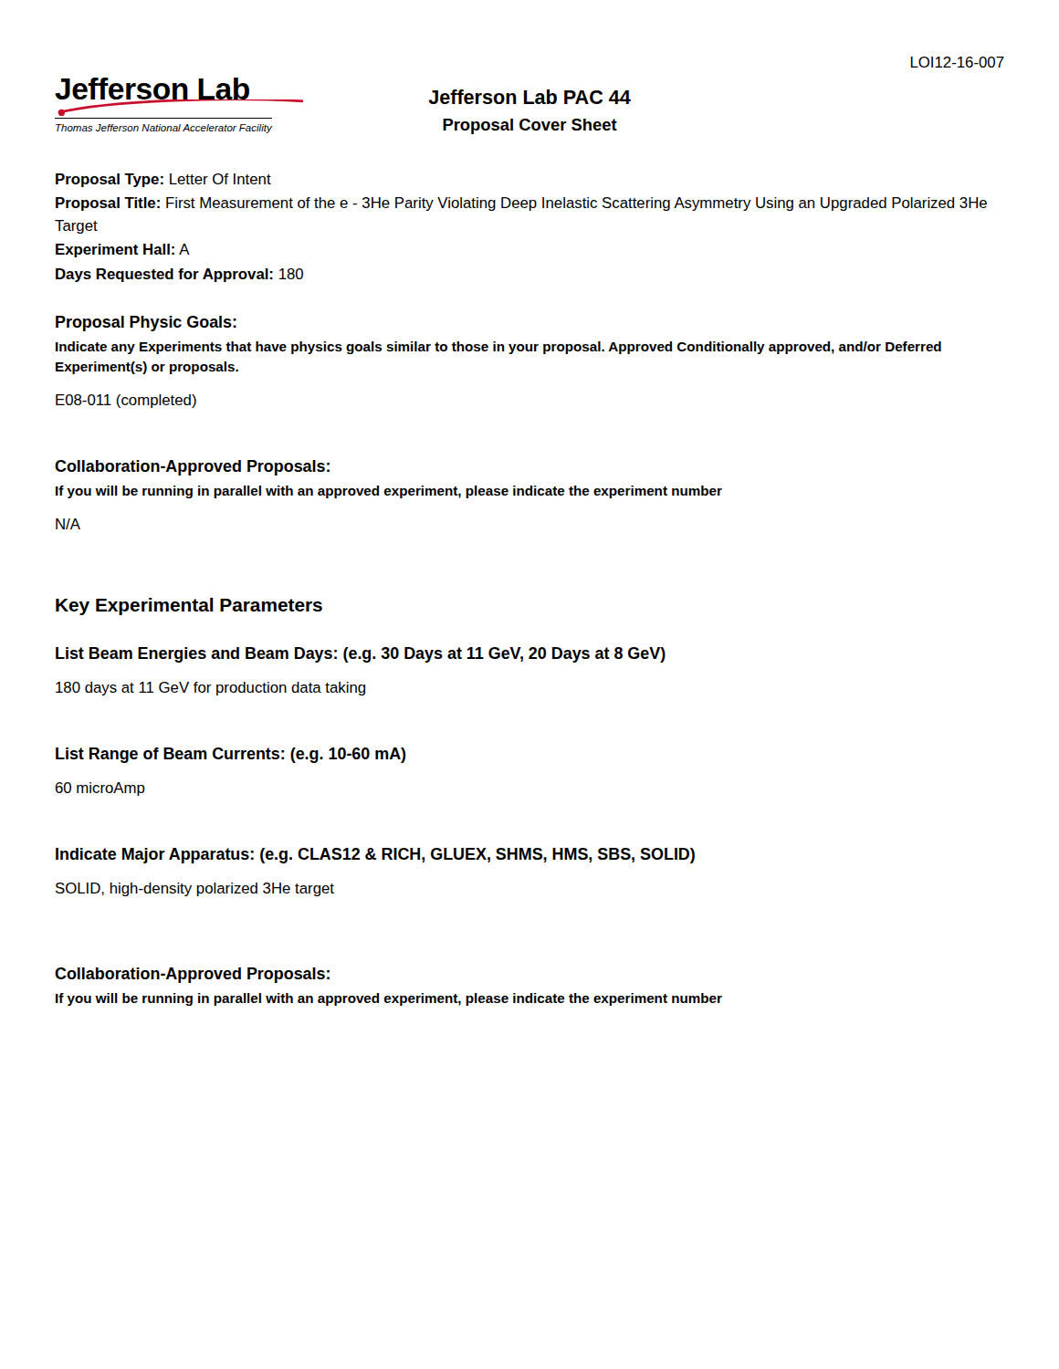LOI12-16-007
Jefferson Lab
Thomas Jefferson National Accelerator Facility
Jefferson Lab PAC 44
Proposal Cover Sheet
Proposal Type: Letter Of Intent
Proposal Title: First Measurement of the e - 3He Parity Violating Deep Inelastic Scattering Asymmetry Using an Upgraded Polarized 3He Target
Experiment Hall: A
Days Requested for Approval: 180
Proposal Physic Goals:
Indicate any Experiments that have physics goals similar to those in your proposal. Approved Conditionally approved, and/or Deferred Experiment(s) or proposals.
E08-011 (completed)
Collaboration-Approved Proposals:
If you will be running in parallel with an approved experiment, please indicate the experiment number
N/A
Key Experimental Parameters
List Beam Energies and Beam Days: (e.g. 30 Days at 11 GeV, 20 Days at 8 GeV)
180 days at 11 GeV for production data taking
List Range of Beam Currents: (e.g. 10-60 mA)
60 microAmp
Indicate Major Apparatus: (e.g. CLAS12 & RICH, GLUEX, SHMS, HMS, SBS, SOLID)
SOLID, high-density polarized 3He target
Collaboration-Approved Proposals:
If you will be running in parallel with an approved experiment, please indicate the experiment number